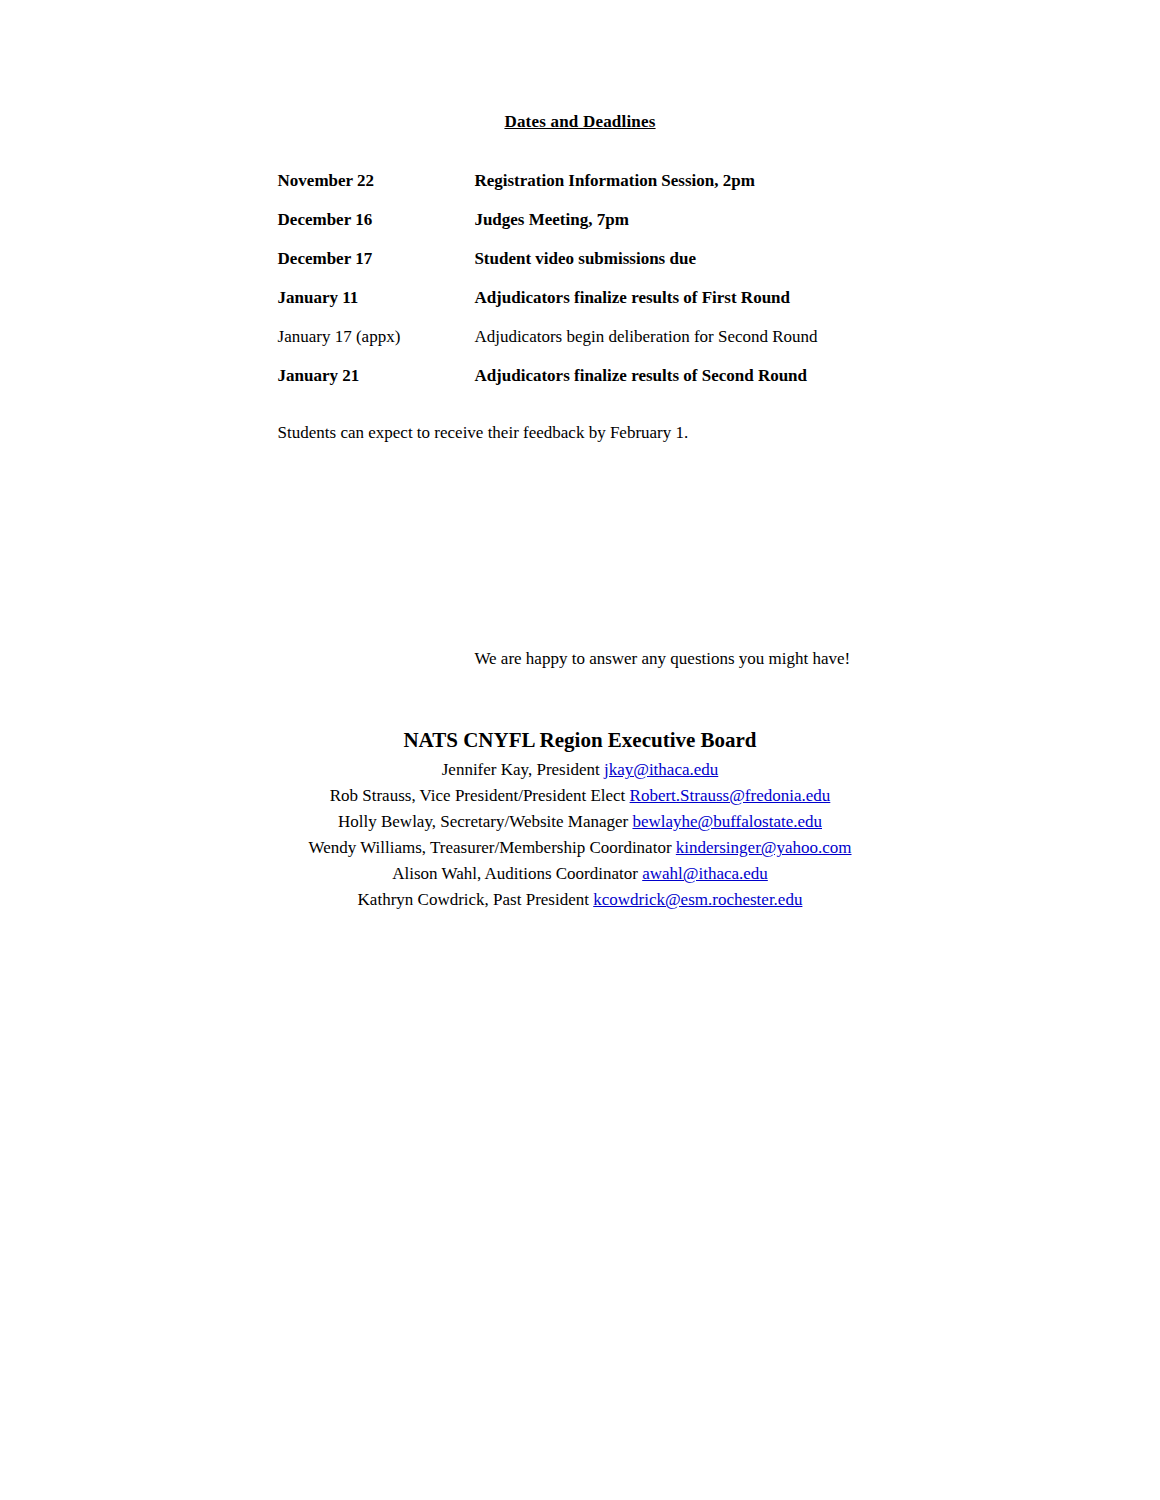Dates and Deadlines
| November 22 | Registration Information Session, 2pm |
| December 16 | Judges Meeting, 7pm |
| December 17 | Student video submissions due |
| January 11 | Adjudicators finalize results of First Round |
| January 17 (appx) | Adjudicators begin deliberation for Second Round |
| January 21 | Adjudicators finalize results of Second Round |
Students can expect to receive their feedback by February 1.
We are happy to answer any questions you might have!
NATS CNYFL Region Executive Board
Jennifer Kay, President jkay@ithaca.edu
Rob Strauss, Vice President/President Elect Robert.Strauss@fredonia.edu
Holly Bewlay, Secretary/Website Manager bewlayhe@buffalostate.edu
Wendy Williams, Treasurer/Membership Coordinator kindersinger@yahoo.com
Alison Wahl, Auditions Coordinator awahl@ithaca.edu
Kathryn Cowdrick, Past President kcowdrick@esm.rochester.edu